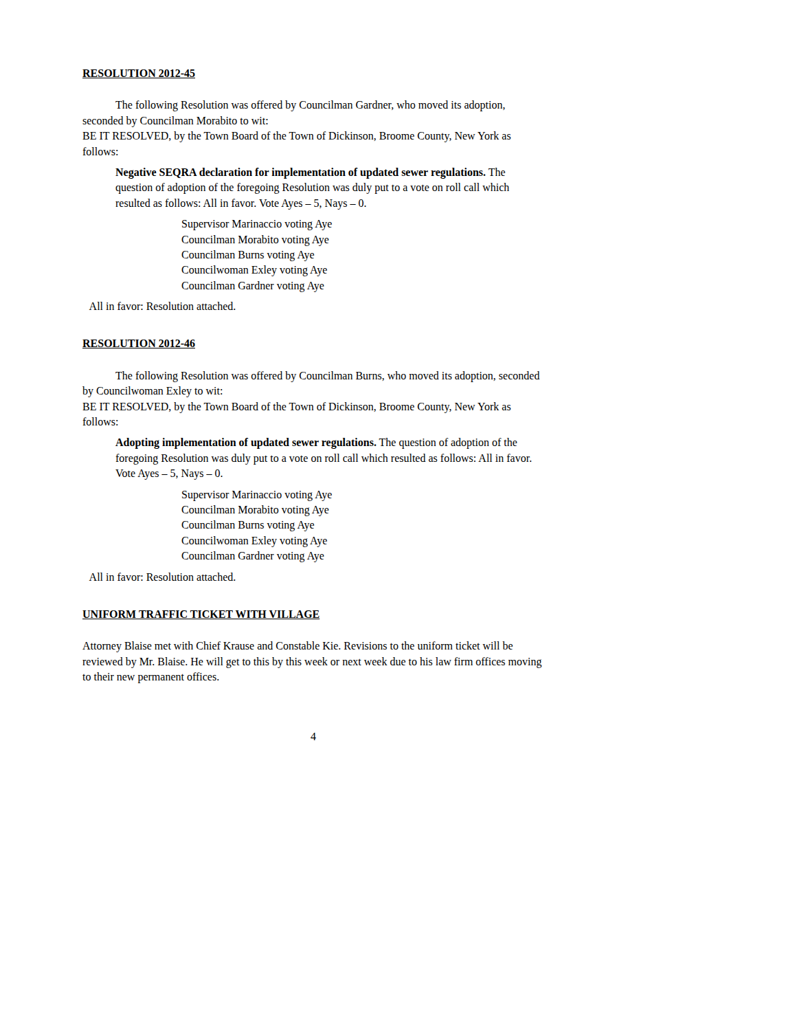RESOLUTION 2012-45
The following Resolution was offered by Councilman Gardner, who moved its adoption, seconded by Councilman Morabito to wit:
BE IT RESOLVED, by the Town Board of the Town of Dickinson, Broome County, New York as follows:
Negative SEQRA declaration for implementation of updated sewer regulations. The question of adoption of the foregoing Resolution was duly put to a vote on roll call which resulted as follows: All in favor. Vote Ayes – 5, Nays – 0.
Supervisor Marinaccio voting Aye
Councilman Morabito voting Aye
Councilman Burns voting Aye
Councilwoman Exley voting Aye
Councilman Gardner voting Aye
All in favor: Resolution attached.
RESOLUTION 2012-46
The following Resolution was offered by Councilman Burns, who moved its adoption, seconded by Councilwoman Exley to wit:
BE IT RESOLVED, by the Town Board of the Town of Dickinson, Broome County, New York as follows:
Adopting implementation of updated sewer regulations. The question of adoption of the foregoing Resolution was duly put to a vote on roll call which resulted as follows: All in favor. Vote Ayes – 5, Nays – 0.
Supervisor Marinaccio voting Aye
Councilman Morabito voting Aye
Councilman Burns voting Aye
Councilwoman Exley voting Aye
Councilman Gardner voting Aye
All in favor: Resolution attached.
UNIFORM TRAFFIC TICKET WITH VILLAGE
Attorney Blaise met with Chief Krause and Constable Kie. Revisions to the uniform ticket will be reviewed by Mr. Blaise. He will get to this by this week or next week due to his law firm offices moving to their new permanent offices.
4